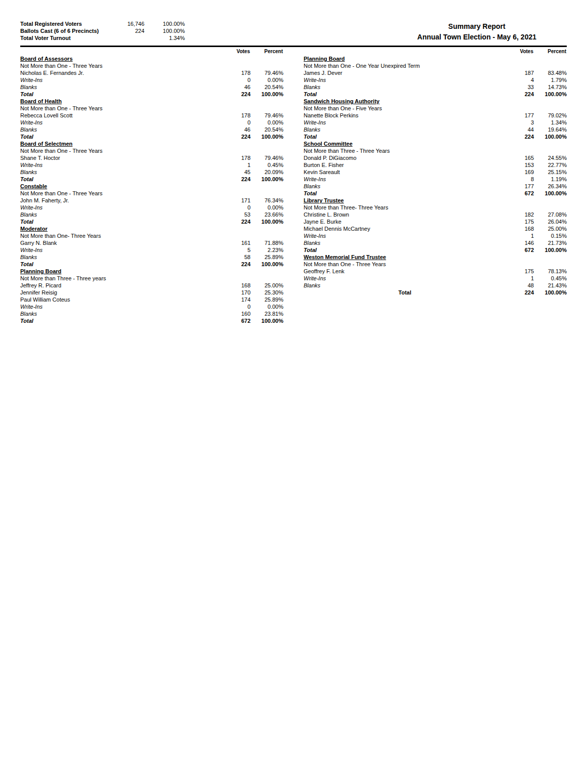| Total Registered Voters | 16,746 | 100.00% |
| Ballots Cast (6 of 6 Precincts) | 224 | 100.00% |
| Total Voter Turnout | | 1.34% |
Summary Report
Annual Town Election - May 6, 2021
| | Votes | Percent |
| --- | --- | --- |
| Board of Assessors | | |
| Not More than One - Three Years | | |
| Nicholas E. Fernandes Jr. | 178 | 79.46% |
| Write-Ins | 0 | 0.00% |
| Blanks | 46 | 20.54% |
| Total | 224 | 100.00% |
| Board of Health | | |
| Not More than One - Three Years | | |
| Rebecca Lovell Scott | 178 | 79.46% |
| Write-Ins | 0 | 0.00% |
| Blanks | 46 | 20.54% |
| Total | 224 | 100.00% |
| Board of Selectmen | | |
| Not More than One - Three Years | | |
| Shane T. Hoctor | 178 | 79.46% |
| Write-Ins | 1 | 0.45% |
| Blanks | 45 | 20.09% |
| Total | 224 | 100.00% |
| Constable | | |
| Not More than One - Three Years | | |
| John M. Faherty, Jr. | 171 | 76.34% |
| Write-Ins | 0 | 0.00% |
| Blanks | 53 | 23.66% |
| Total | 224 | 100.00% |
| Moderator | | |
| Not More than One- Three Years | | |
| Garry N. Blank | 161 | 71.88% |
| Write-Ins | 5 | 2.23% |
| Blanks | 58 | 25.89% |
| Total | 224 | 100.00% |
| Planning Board | | |
| Not More than Three - Three years | | |
| Jeffrey R. Picard | 168 | 25.00% |
| Jennifer Reisig | 170 | 25.30% |
| Paul William Coteus | 174 | 25.89% |
| Write-Ins | 0 | 0.00% |
| Blanks | 160 | 23.81% |
| Total | 672 | 100.00% |
| | Votes | Percent |
| --- | --- | --- |
| Planning Board | | |
| Not More than One - One Year Unexpired Term | | |
| James J. Dever | 187 | 83.48% |
| Write-Ins | 4 | 1.79% |
| Blanks | 33 | 14.73% |
| Total | 224 | 100.00% |
| Sandwich Housing Authority | | |
| Not More than One - Five Years | | |
| Nanette Block Perkins | 177 | 79.02% |
| Write-Ins | 3 | 1.34% |
| Blanks | 44 | 19.64% |
| Total | 224 | 100.00% |
| School Committee | | |
| Not More than Three - Three Years | | |
| Donald P. DiGiacomo | 165 | 24.55% |
| Burton E. Fisher | 153 | 22.77% |
| Kevin Sareault | 169 | 25.15% |
| Write-Ins | 8 | 1.19% |
| Blanks | 177 | 26.34% |
| Total | 672 | 100.00% |
| Library Trustee | | |
| Not More than Three- Three Years | | |
| Christine L. Brown | 182 | 27.08% |
| Jayne E. Burke | 175 | 26.04% |
| Michael Dennis McCartney | 168 | 25.00% |
| Write-Ins | 1 | 0.15% |
| Blanks | 146 | 21.73% |
| Total | 672 | 100.00% |
| Weston Memorial Fund Trustee | | |
| Not More than One - Three Years | | |
| Geoffrey F. Lenk | 175 | 78.13% |
| Write-Ins | 1 | 0.45% |
| Blanks | 48 | 21.43% |
| Total | 224 | 100.00% |